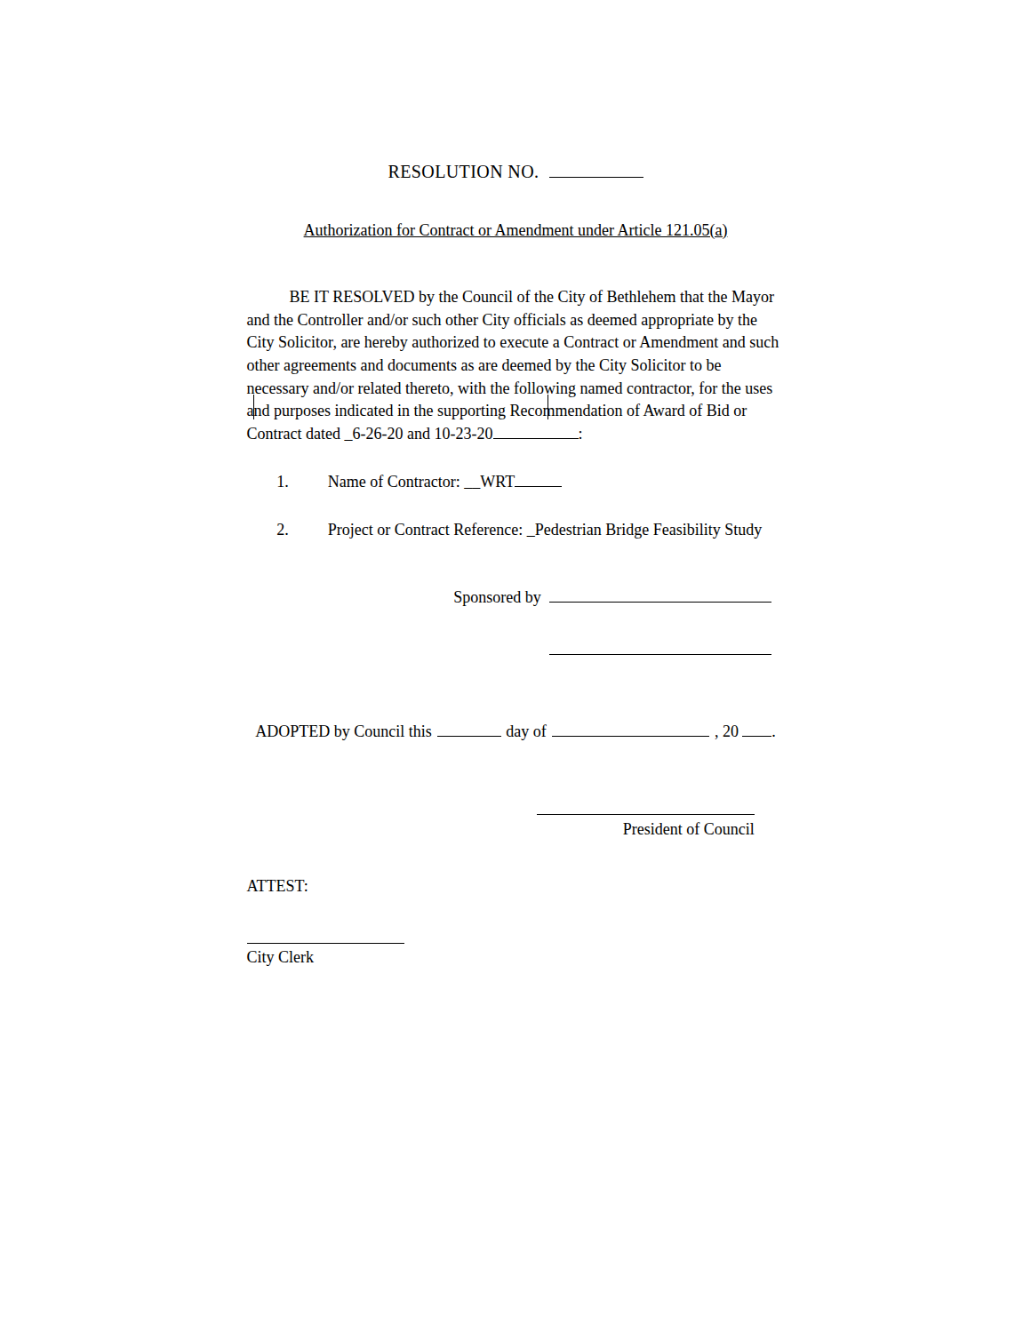RESOLUTION NO.
Authorization for Contract or Amendment under Article 121.05(a)
BE IT RESOLVED by the Council of the City of Bethlehem that the Mayor and the Controller and/or such other City officials as deemed appropriate by the City Solicitor, are hereby authorized to execute a Contract or Amendment and such other agreements and documents as are deemed by the City Solicitor to be necessary and/or related thereto, with the following named contractor, for the uses and purposes indicated in the supporting Recommendation of Award of Bid or Contract dated _6-26-20 and 10-23-20 :
1. Name of Contractor: __WRT
2. Project or Contract Reference: _Pedestrian Bridge Feasibility Study
Sponsored by
ADOPTED by Council this day of , 20 .
President of Council
ATTEST:
City Clerk